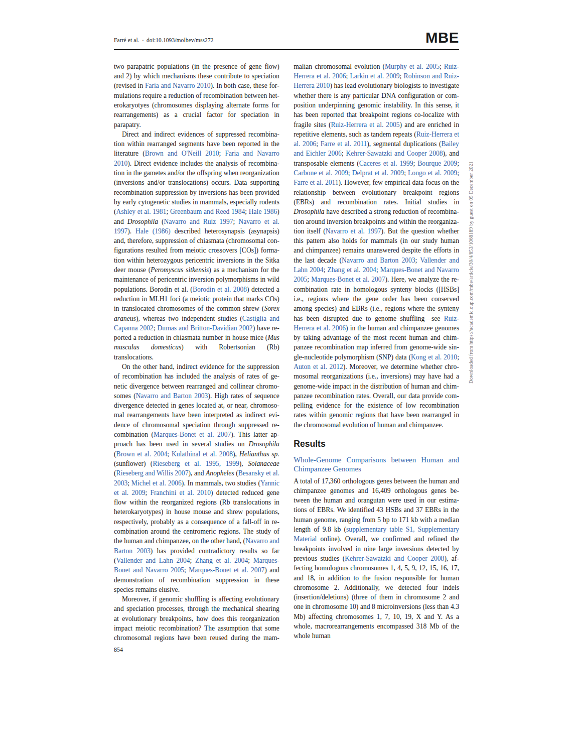Farré et al.·doi:10.1093/molbev/mss272
MBE
Downloaded from https://academic.oup.com/mbe/article/30/4/853/1068189 by guest on 05 December 2021
two parapatric populations (in the presence of gene flow) and 2) by which mechanisms these contribute to speciation (revised in Faria and Navarro 2010). In both case, these formulations require a reduction of recombination between heterokaryotyes (chromosomes displaying alternate forms for rearrangements) as a crucial factor for speciation in parapatry.
Direct and indirect evidences of suppressed recombination within rearranged segments have been reported in the literature (Brown and O'Neill 2010; Faria and Navarro 2010). Direct evidence includes the analysis of recombination in the gametes and/or the offspring when reorganization (inversions and/or translocations) occurs. Data supporting recombination suppression by inversions has been provided by early cytogenetic studies in mammals, especially rodents (Ashley et al. 1981; Greenbaum and Reed 1984; Hale 1986) and Drosophila (Navarro and Ruiz 1997; Navarro et al. 1997). Hale (1986) described heterosynapsis (asynapsis) and, therefore, suppression of chiasmata (chromosomal configurations resulted from meiotic crossovers [COs]) formation within heterozygous pericentric inversions in the Sitka deer mouse (Peromyscus sitkensis) as a mechanism for the maintenance of pericentric inversion polymorphisms in wild populations. Borodin et al. (Borodin et al. 2008) detected a reduction in MLH1 foci (a meiotic protein that marks COs) in translocated chromosomes of the common shrew (Sorex araneus), whereas two independent studies (Castiglia and Capanna 2002; Dumas and Britton-Davidian 2002) have reported a reduction in chiasmata number in house mice (Mus musculus domesticus) with Robertsonian (Rb) translocations.
On the other hand, indirect evidence for the suppression of recombination has included the analysis of rates of genetic divergence between rearranged and collinear chromosomes (Navarro and Barton 2003). High rates of sequence divergence detected in genes located at, or near, chromosomal rearrangements have been interpreted as indirect evidence of chromosomal speciation through suppressed recombination (Marques-Bonet et al. 2007). This latter approach has been used in several studies on Drosophila (Brown et al. 2004; Kulathinal et al. 2008), Helianthus sp. (sunflower) (Rieseberg et al. 1995, 1999), Solanaceae (Rieseberg and Willis 2007), and Anopheles (Besansky et al. 2003; Michel et al. 2006). In mammals, two studies (Yannic et al. 2009; Franchini et al. 2010) detected reduced gene flow within the reorganized regions (Rb translocations in heterokaryotypes) in house mouse and shrew populations, respectively, probably as a consequence of a fall-off in recombination around the centromeric regions. The study of the human and chimpanzee, on the other hand, (Navarro and Barton 2003) has provided contradictory results so far (Vallender and Lahn 2004; Zhang et al. 2004; Marques-Bonet and Navarro 2005; Marques-Bonet et al. 2007) and demonstration of recombination suppression in these species remains elusive.
Moreover, if genomic shuffling is affecting evolutionary and speciation processes, through the mechanical shearing at evolutionary breakpoints, how does this reorganization impact meiotic recombination? The assumption that some chromosomal regions have been reused during the mammalian chromosomal evolution (Murphy et al. 2005; Ruiz-Herrera et al. 2006; Larkin et al. 2009; Robinson and Ruiz-Herrera 2010) has lead evolutionary biologists to investigate whether there is any particular DNA configuration or composition underpinning genomic instability. In this sense, it has been reported that breakpoint regions co-localize with fragile sites (Ruiz-Herrera et al. 2005) and are enriched in repetitive elements, such as tandem repeats (Ruiz-Herrera et al. 2006; Farre et al. 2011), segmental duplications (Bailey and Eichler 2006; Kehrer-Sawatzki and Cooper 2008), and transposable elements (Caceres et al. 1999; Bourque 2009; Carbone et al. 2009; Delprat et al. 2009; Longo et al. 2009; Farre et al. 2011). However, few empirical data focus on the relationship between evolutionary breakpoint regions (EBRs) and recombination rates. Initial studies in Drosophila have described a strong reduction of recombination around inversion breakpoints and within the reorganization itself (Navarro et al. 1997). But the question whether this pattern also holds for mammals (in our study human and chimpanzee) remains unanswered despite the efforts in the last decade (Navarro and Barton 2003; Vallender and Lahn 2004; Zhang et al. 2004; Marques-Bonet and Navarro 2005; Marques-Bonet et al. 2007). Here, we analyze the recombination rate in homologous synteny blocks ([HSBs] i.e., regions where the gene order has been conserved among species) and EBRs (i.e., regions where the synteny has been disrupted due to genome shuffling—see Ruiz-Herrera et al. 2006) in the human and chimpanzee genomes by taking advantage of the most recent human and chimpanzee recombination map inferred from genome-wide single-nucleotide polymorphism (SNP) data (Kong et al. 2010; Auton et al. 2012). Moreover, we determine whether chromosomal reorganizations (i.e., inversions) may have had a genome-wide impact in the distribution of human and chimpanzee recombination rates. Overall, our data provide compelling evidence for the existence of low recombination rates within genomic regions that have been rearranged in the chromosomal evolution of human and chimpanzee.
Results
Whole-Genome Comparisons between Human and Chimpanzee Genomes
A total of 17,360 orthologous genes between the human and chimpanzee genomes and 16,409 orthologous genes between the human and orangutan were used in our estimations of EBRs. We identified 43 HSBs and 37 EBRs in the human genome, ranging from 5 bp to 171 kb with a median length of 9.8 kb (supplementary table S1, Supplementary Material online). Overall, we confirmed and refined the breakpoints involved in nine large inversions detected by previous studies (Kehrer-Sawatzki and Cooper 2008), affecting homologous chromosomes 1, 4, 5, 9, 12, 15, 16, 17, and 18, in addition to the fusion responsible for human chromosome 2. Additionally, we detected four indels (insertion/deletions) (three of them in chromosome 2 and one in chromosome 10) and 8 microinversions (less than 4.3 Mb) affecting chromosomes 1, 7, 10, 19, X and Y. As a whole, macrorearrangements encompassed 318 Mb of the whole human
854